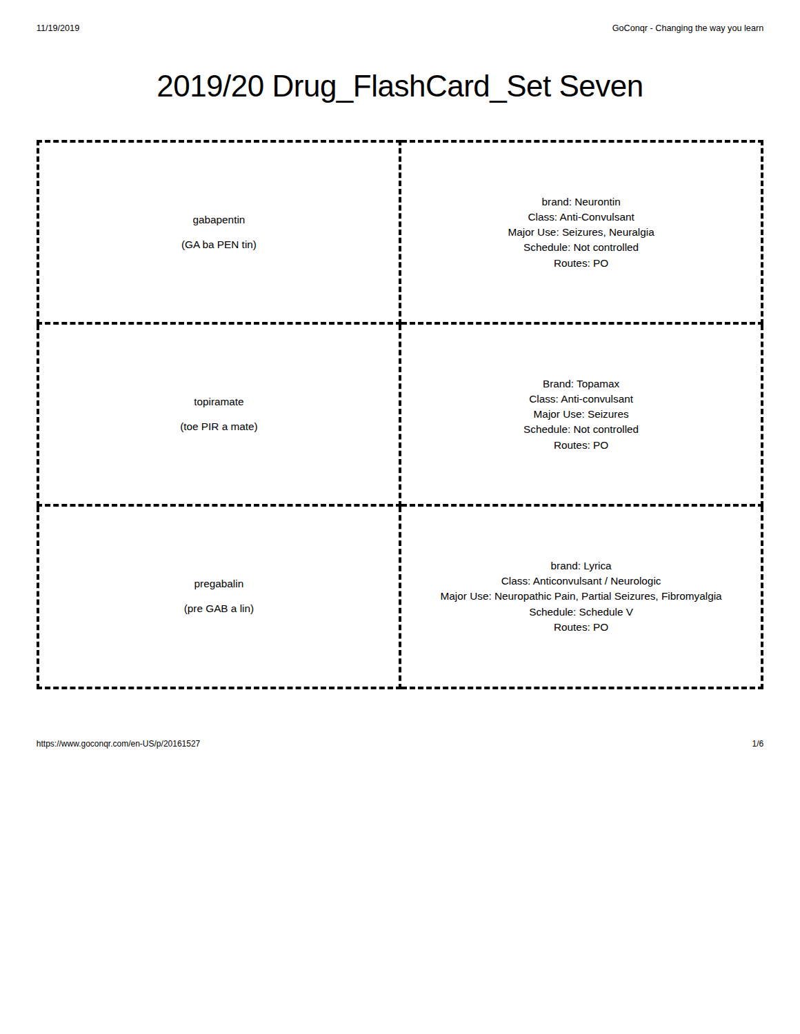11/19/2019 GoConqr - Changing the way you learn
2019/20 Drug_FlashCard_Set Seven
| gabapentin (GA ba PEN tin) | brand: Neurontin Class: Anti-Convulsant Major Use: Seizures, Neuralgia Schedule: Not controlled Routes: PO |
| topiramate (toe PIR a mate) | Brand: Topamax Class: Anti-convulsant Major Use: Seizures Schedule: Not controlled Routes: PO |
| pregabalin (pre GAB a lin) | brand: Lyrica Class: Anticonvulsant / Neurologic Major Use: Neuropathic Pain, Partial Seizures, Fibromyalgia Schedule: Schedule V Routes: PO |
https://www.goconqr.com/en-US/p/20161527 1/6